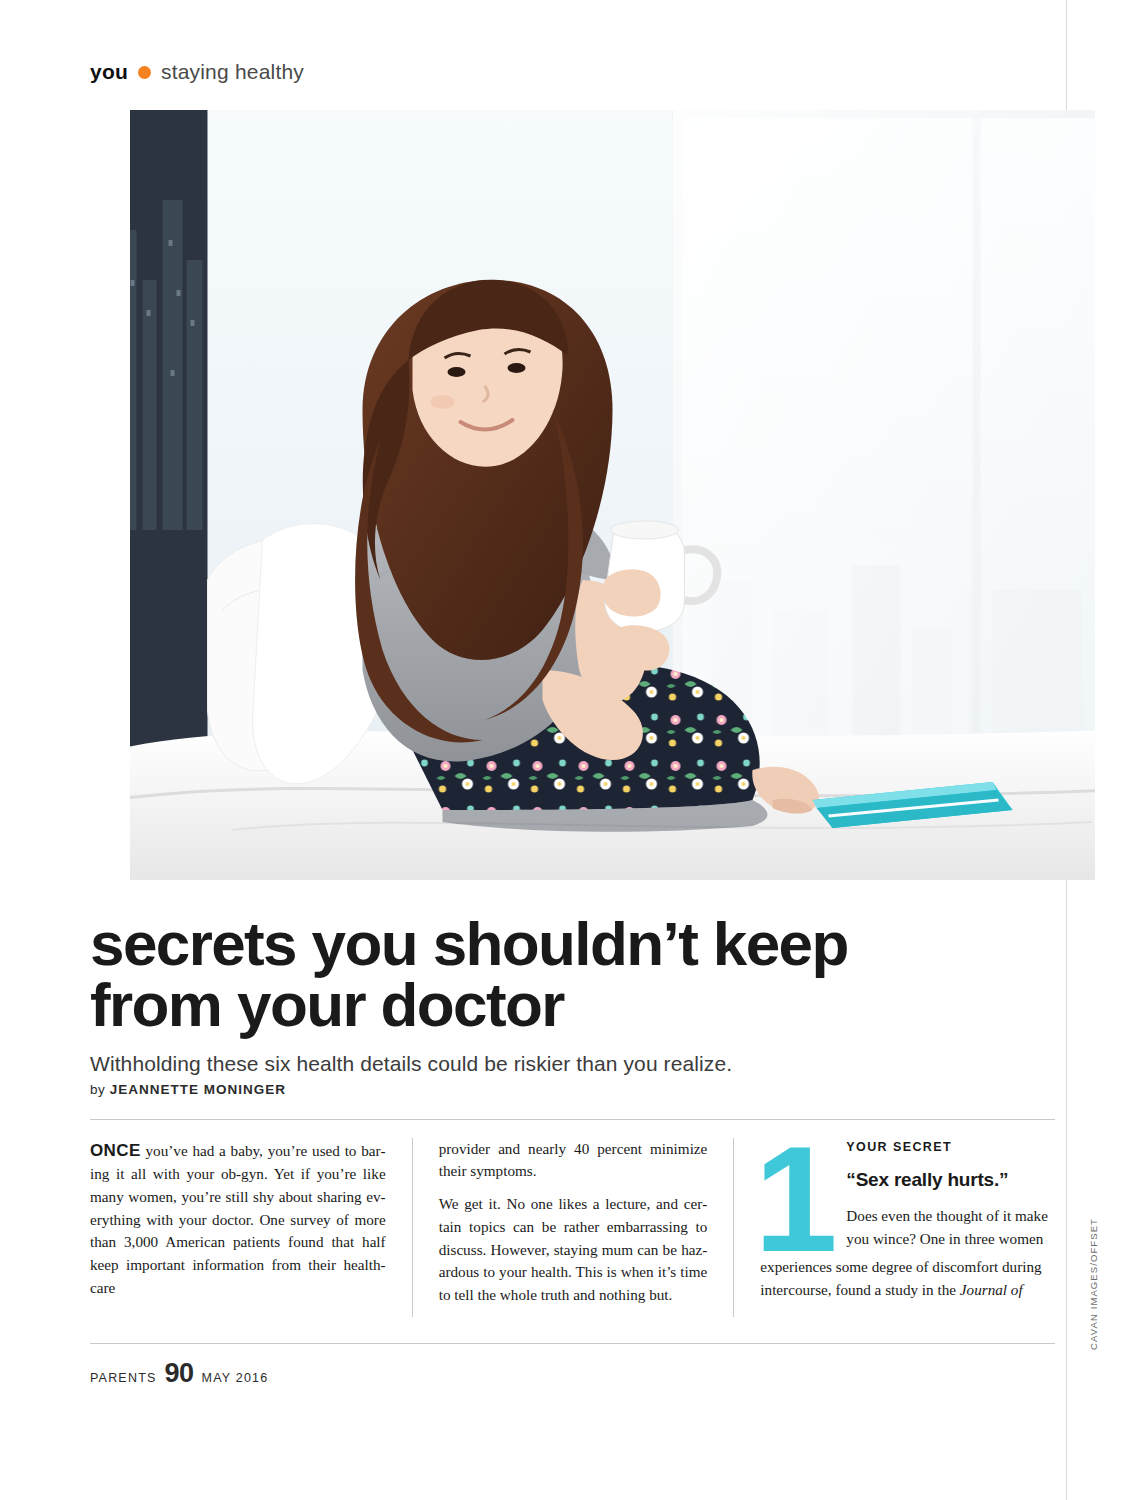you staying healthy
secrets you shouldn’t keep
from your doctor
Withholding these six health details could be riskier than you realize.
by JEANNETTE MONINGER
ONCE you’ve had a baby, you’re used to baring it all with your ob-gyn. Yet if you’re like many women, you’re still shy about sharing everything with your doctor. One survey of more than 3,000 American patients found that half keep important information from their health-care
provider and nearly 40 percent minimize their symptoms.
We get it. No one likes a lecture, and certain topics can be rather embarrassing to discuss. However, staying mum can be hazardous to your health. This is when it’s time to tell the whole truth and nothing but.
1
YOUR SECRET
“Sex really hurts.”
Does even the thought of it make you wince? One in three women
experiences some degree of discomfort during intercourse, found a study in the Journal of
PARENTS 90 MAY 2016
CAVAN IMAGES/OFFSET